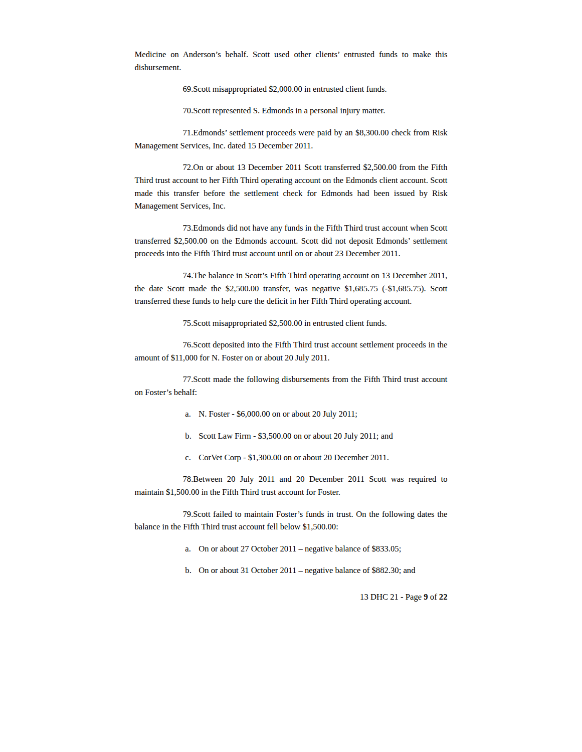Medicine on Anderson’s behalf. Scott used other clients’ entrusted funds to make this disbursement.
69. Scott misappropriated $2,000.00 in entrusted client funds.
70. Scott represented S. Edmonds in a personal injury matter.
71. Edmonds’ settlement proceeds were paid by an $8,300.00 check from Risk Management Services, Inc. dated 15 December 2011.
72. On or about 13 December 2011 Scott transferred $2,500.00 from the Fifth Third trust account to her Fifth Third operating account on the Edmonds client account. Scott made this transfer before the settlement check for Edmonds had been issued by Risk Management Services, Inc.
73. Edmonds did not have any funds in the Fifth Third trust account when Scott transferred $2,500.00 on the Edmonds account. Scott did not deposit Edmonds’ settlement proceeds into the Fifth Third trust account until on or about 23 December 2011.
74. The balance in Scott’s Fifth Third operating account on 13 December 2011, the date Scott made the $2,500.00 transfer, was negative $1,685.75 (-$1,685.75). Scott transferred these funds to help cure the deficit in her Fifth Third operating account.
75. Scott misappropriated $2,500.00 in entrusted client funds.
76. Scott deposited into the Fifth Third trust account settlement proceeds in the amount of $11,000 for N. Foster on or about 20 July 2011.
77. Scott made the following disbursements from the Fifth Third trust account on Foster’s behalf:
a. N. Foster - $6,000.00 on or about 20 July 2011;
b. Scott Law Firm - $3,500.00 on or about 20 July 2011; and
c. CorVet Corp - $1,300.00 on or about 20 December 2011.
78. Between 20 July 2011 and 20 December 2011 Scott was required to maintain $1,500.00 in the Fifth Third trust account for Foster.
79. Scott failed to maintain Foster’s funds in trust. On the following dates the balance in the Fifth Third trust account fell below $1,500.00:
a. On or about 27 October 2011 – negative balance of $833.05;
b. On or about 31 October 2011 – negative balance of $882.30; and
13 DHC 21 - Page 9 of 22